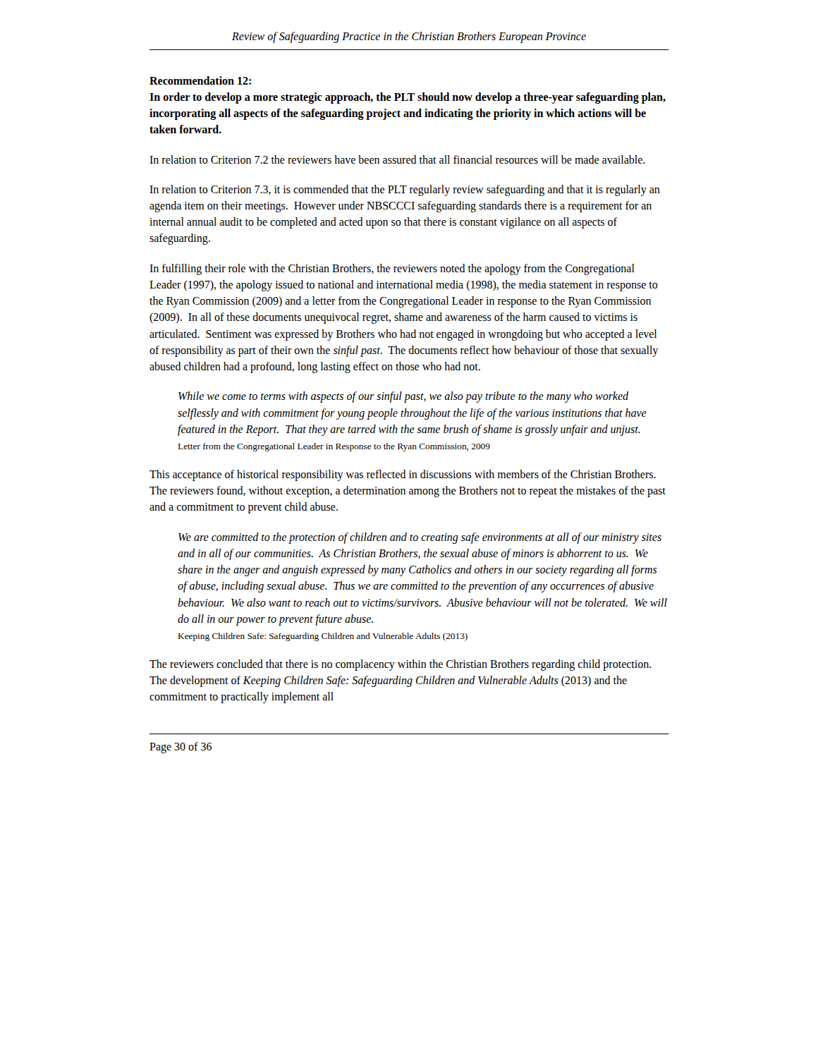Review of Safeguarding Practice in the Christian Brothers European Province
Recommendation 12:
In order to develop a more strategic approach, the PLT should now develop a three-year safeguarding plan, incorporating all aspects of the safeguarding project and indicating the priority in which actions will be taken forward.
In relation to Criterion 7.2 the reviewers have been assured that all financial resources will be made available.
In relation to Criterion 7.3, it is commended that the PLT regularly review safeguarding and that it is regularly an agenda item on their meetings. However under NBSCCCI safeguarding standards there is a requirement for an internal annual audit to be completed and acted upon so that there is constant vigilance on all aspects of safeguarding.
In fulfilling their role with the Christian Brothers, the reviewers noted the apology from the Congregational Leader (1997), the apology issued to national and international media (1998), the media statement in response to the Ryan Commission (2009) and a letter from the Congregational Leader in response to the Ryan Commission (2009). In all of these documents unequivocal regret, shame and awareness of the harm caused to victims is articulated. Sentiment was expressed by Brothers who had not engaged in wrongdoing but who accepted a level of responsibility as part of their own the sinful past. The documents reflect how behaviour of those that sexually abused children had a profound, long lasting effect on those who had not.
While we come to terms with aspects of our sinful past, we also pay tribute to the many who worked selflessly and with commitment for young people throughout the life of the various institutions that have featured in the Report. That they are tarred with the same brush of shame is grossly unfair and unjust. Letter from the Congregational Leader in Response to the Ryan Commission, 2009
This acceptance of historical responsibility was reflected in discussions with members of the Christian Brothers. The reviewers found, without exception, a determination among the Brothers not to repeat the mistakes of the past and a commitment to prevent child abuse.
We are committed to the protection of children and to creating safe environments at all of our ministry sites and in all of our communities. As Christian Brothers, the sexual abuse of minors is abhorrent to us. We share in the anger and anguish expressed by many Catholics and others in our society regarding all forms of abuse, including sexual abuse. Thus we are committed to the prevention of any occurrences of abusive behaviour. We also want to reach out to victims/survivors. Abusive behaviour will not be tolerated. We will do all in our power to prevent future abuse. Keeping Children Safe: Safeguarding Children and Vulnerable Adults (2013)
The reviewers concluded that there is no complacency within the Christian Brothers regarding child protection. The development of Keeping Children Safe: Safeguarding Children and Vulnerable Adults (2013) and the commitment to practically implement all
Page 30 of 36